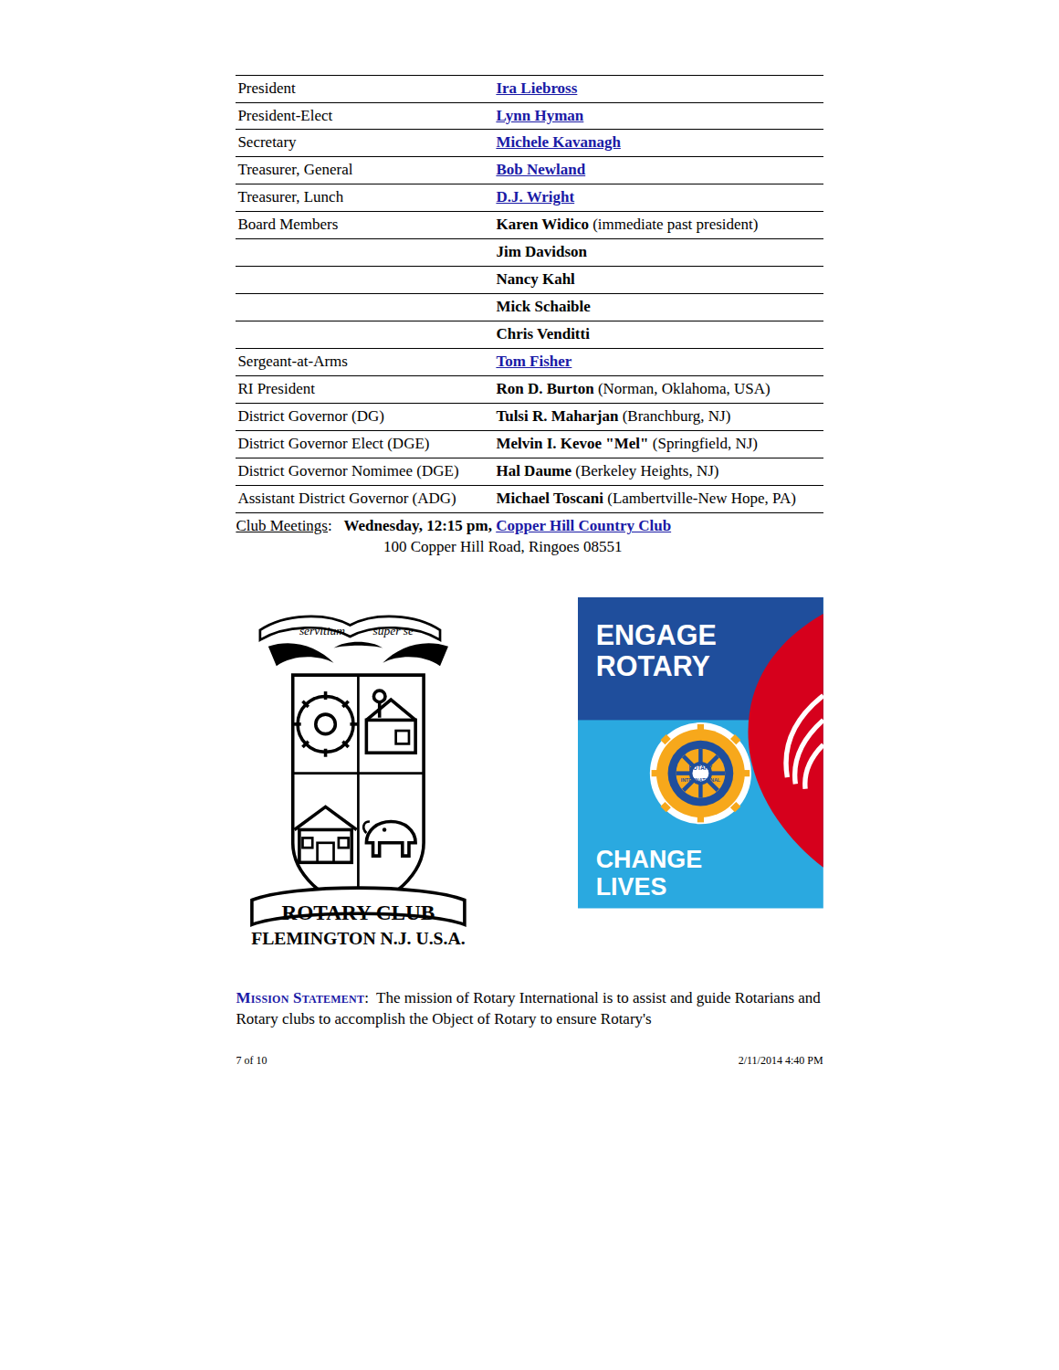| President | Ira Liebross |
| President-Elect | Lynn Hyman |
| Secretary | Michele Kavanagh |
| Treasurer, General | Bob Newland |
| Treasurer, Lunch | D.J. Wright |
| Board Members | Karen Widico (immediate past president) |
| | Jim Davidson |
| | Nancy Kahl |
| | Mick Schaible |
| | Chris Venditti |
| Sergeant-at-Arms | Tom Fisher |
| RI President | Ron D. Burton (Norman, Oklahoma, USA) |
| District Governor (DG) | Tulsi R. Maharjan (Branchburg, NJ) |
| District Governor Elect (DGE) | Melvin I. Kevoe "Mel" (Springfield, NJ) |
| District Governor Nomimee (DGE) | Hal Daume (Berkeley Heights, NJ) |
| Assistant District Governor (ADG) | Michael Toscani (Lambertville-New Hope, PA) |
Club Meetings: Wednesday, 12:15 pm, Copper Hill Country Club 100 Copper Hill Road, Ringoes 08551
servitium super se ROTARY CLUB FLEMINGTON N.J. U.S.A. ENGAGE ROTARY ROTARY INTERNATIONAL CHANGE LIVES
Mission Statement: The mission of Rotary International is to assist and guide Rotarians and Rotary clubs to accomplish the Object of Rotary to ensure Rotary's
7 of 10 2/11/2014 4:40 PM